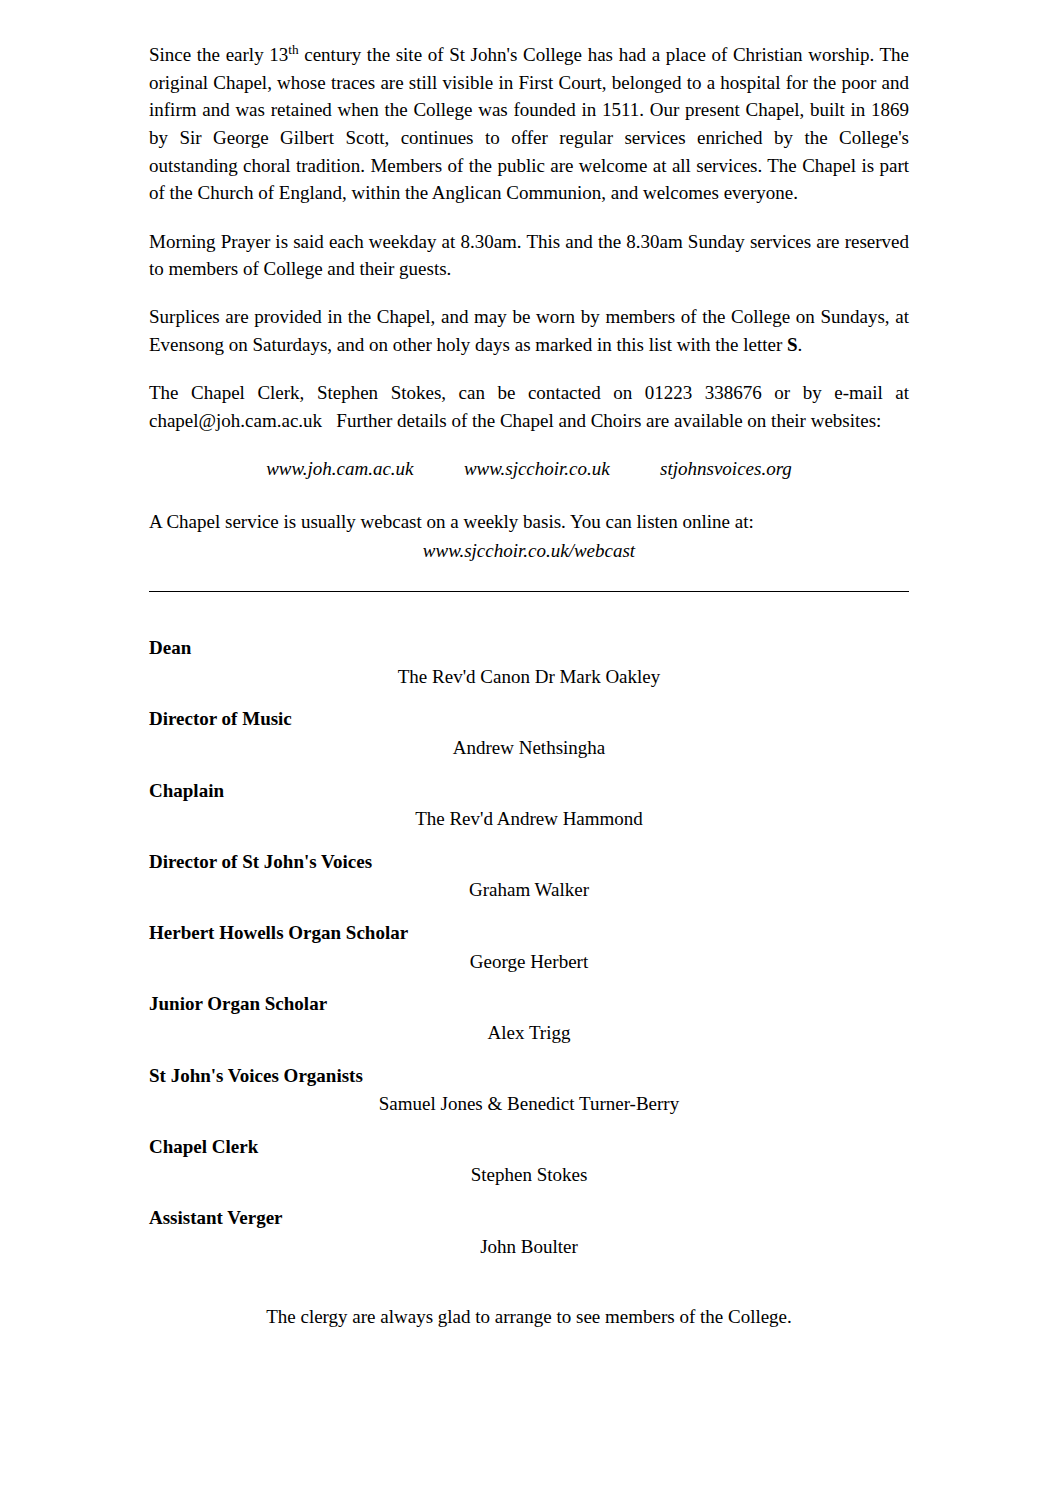Since the early 13th century the site of St John's College has had a place of Christian worship. The original Chapel, whose traces are still visible in First Court, belonged to a hospital for the poor and infirm and was retained when the College was founded in 1511. Our present Chapel, built in 1869 by Sir George Gilbert Scott, continues to offer regular services enriched by the College's outstanding choral tradition. Members of the public are welcome at all services. The Chapel is part of the Church of England, within the Anglican Communion, and welcomes everyone.
Morning Prayer is said each weekday at 8.30am. This and the 8.30am Sunday services are reserved to members of College and their guests.
Surplices are provided in the Chapel, and may be worn by members of the College on Sundays, at Evensong on Saturdays, and on other holy days as marked in this list with the letter S.
The Chapel Clerk, Stephen Stokes, can be contacted on 01223 338676 or by e-mail at chapel@joh.cam.ac.uk Further details of the Chapel and Choirs are available on their websites:
www.joh.cam.ac.uk www.sjcchoir.co.uk stjohnsvoices.org
A Chapel service is usually webcast on a weekly basis. You can listen online at:
www.sjcchoir.co.uk/webcast
Dean
The Rev'd Canon Dr Mark Oakley
Director of Music
Andrew Nethsingha
Chaplain
The Rev'd Andrew Hammond
Director of St John's Voices
Graham Walker
Herbert Howells Organ Scholar
George Herbert
Junior Organ Scholar
Alex Trigg
St John's Voices Organists
Samuel Jones & Benedict Turner-Berry
Chapel Clerk
Stephen Stokes
Assistant Verger
John Boulter
The clergy are always glad to arrange to see members of the College.